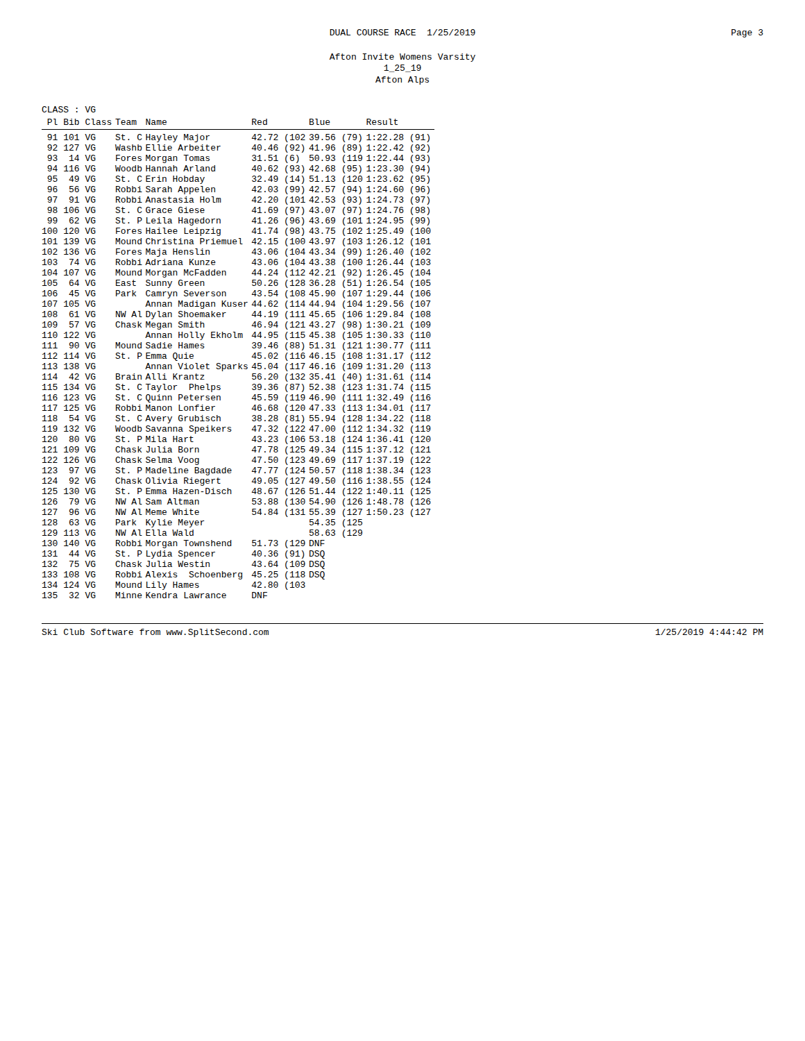DUAL COURSE RACE 1/25/2019
Page 3
Afton Invite Womens Varsity
1_25_19
Afton Alps
CLASS : VG
| Pl | Bib | Class | Team | Name | Red | Blue | Result |
| --- | --- | --- | --- | --- | --- | --- | --- |
| 91 | 101 | VG | St. C | Hayley Major | 42.72 (102 | 39.56 (79) | 1:22.28 (91) |
| 92 | 127 | VG | Washb | Ellie Arbeiter | 40.46 (92) | 41.96 (89) | 1:22.42 (92) |
| 93 | 14 | VG | Fores | Morgan Tomas | 31.51 (6) | 50.93 (119 | 1:22.44 (93) |
| 94 | 116 | VG | Woodb | Hannah Arland | 40.62 (93) | 42.68 (95) | 1:23.30 (94) |
| 95 | 49 | VG | St. C | Erin Hobday | 32.49 (14) | 51.13 (120 | 1:23.62 (95) |
| 96 | 56 | VG | Robbi | Sarah Appelen | 42.03 (99) | 42.57 (94) | 1:24.60 (96) |
| 97 | 91 | VG | Robbi | Anastasia Holm | 42.20 (101 | 42.53 (93) | 1:24.73 (97) |
| 98 | 106 | VG | St. C | Grace Giese | 41.69 (97) | 43.07 (97) | 1:24.76 (98) |
| 99 | 62 | VG | St. P | Leila Hagedorn | 41.26 (96) | 43.69 (101 | 1:24.95 (99) |
| 100 | 120 | VG | Fores | Hailee Leipzig | 41.74 (98) | 43.75 (102 | 1:25.49 (100 |
| 101 | 139 | VG | Mound | Christina Priemuel | 42.15 (100 | 43.97 (103 | 1:26.12 (101 |
| 102 | 136 | VG | Fores | Maja Henslin | 43.06 (104 | 43.34 (99) | 1:26.40 (102 |
| 103 | 74 | VG | Robbi | Adriana Kunze | 43.06 (104 | 43.38 (100 | 1:26.44 (103 |
| 104 | 107 | VG | Mound | Morgan McFadden | 44.24 (112 | 42.21 (92) | 1:26.45 (104 |
| 105 | 64 | VG | East | Sunny Green | 50.26 (128 | 36.28 (51) | 1:26.54 (105 |
| 106 | 45 | VG | Park | Camryn Severson | 43.54 (108 | 45.90 (107 | 1:29.44 (106 |
| 107 | 105 | VG | | Annan Madigan Kuser | 44.62 (114 | 44.94 (104 | 1:29.56 (107 |
| 108 | 61 | VG | NW Al | Dylan Shoemaker | 44.19 (111 | 45.65 (106 | 1:29.84 (108 |
| 109 | 57 | VG | Chask | Megan Smith | 46.94 (121 | 43.27 (98) | 1:30.21 (109 |
| 110 | 122 | VG | | Annan Holly Ekholm | 44.95 (115 | 45.38 (105 | 1:30.33 (110 |
| 111 | 90 | VG | Mound | Sadie Hames | 39.46 (88) | 51.31 (121 | 1:30.77 (111 |
| 112 | 114 | VG | St. P | Emma Quie | 45.02 (116 | 46.15 (108 | 1:31.17 (112 |
| 113 | 138 | VG | | Annan Violet Sparks | 45.04 (117 | 46.16 (109 | 1:31.20 (113 |
| 114 | 42 | VG | Brain | Alli Krantz | 56.20 (132 | 35.41 (40) | 1:31.61 (114 |
| 115 | 134 | VG | St. C | Taylor Phelps | 39.36 (87) | 52.38 (123 | 1:31.74 (115 |
| 116 | 123 | VG | St. C | Quinn Petersen | 45.59 (119 | 46.90 (111 | 1:32.49 (116 |
| 117 | 125 | VG | Robbi | Manon Lonfier | 46.68 (120 | 47.33 (113 | 1:34.01 (117 |
| 118 | 54 | VG | St. C | Avery Grubisch | 38.28 (81) | 55.94 (128 | 1:34.22 (118 |
| 119 | 132 | VG | Woodb | Savanna Speikers | 47.32 (122 | 47.00 (112 | 1:34.32 (119 |
| 120 | 80 | VG | St. P | Mila Hart | 43.23 (106 | 53.18 (124 | 1:36.41 (120 |
| 121 | 109 | VG | Chask | Julia Born | 47.78 (125 | 49.34 (115 | 1:37.12 (121 |
| 122 | 126 | VG | Chask | Selma Voog | 47.50 (123 | 49.69 (117 | 1:37.19 (122 |
| 123 | 97 | VG | St. P | Madeline Bagdade | 47.77 (124 | 50.57 (118 | 1:38.34 (123 |
| 124 | 92 | VG | Chask | Olivia Riegert | 49.05 (127 | 49.50 (116 | 1:38.55 (124 |
| 125 | 130 | VG | St. P | Emma Hazen-Disch | 48.67 (126 | 51.44 (122 | 1:40.11 (125 |
| 126 | 79 | VG | NW Al | Sam Altman | 53.88 (130 | 54.90 (126 | 1:48.78 (126 |
| 127 | 96 | VG | NW Al | Meme White | 54.84 (131 | 55.39 (127 | 1:50.23 (127 |
| 128 | 63 | VG | Park | Kylie Meyer | | 54.35 (125 | |
| 129 | 113 | VG | NW Al | Ella Wald | | 58.63 (129 | |
| 130 | 140 | VG | Robbi | Morgan Townshend | 51.73 (129 | DNF | |
| 131 | 44 | VG | St. P | Lydia Spencer | 40.36 (91) | DSQ | |
| 132 | 75 | VG | Chask | Julia Westin | 43.64 (109 | DSQ | |
| 133 | 108 | VG | Robbi | Alexis Schoenberg | 45.25 (118 | DSQ | |
| 134 | 124 | VG | Mound | Lily Hames | 42.80 (103 | | |
| 135 | 32 | VG | Minne | Kendra Lawrance | DNF | | |
Ski Club Software from www.SplitSecond.com 1/25/2019 4:44:42 PM